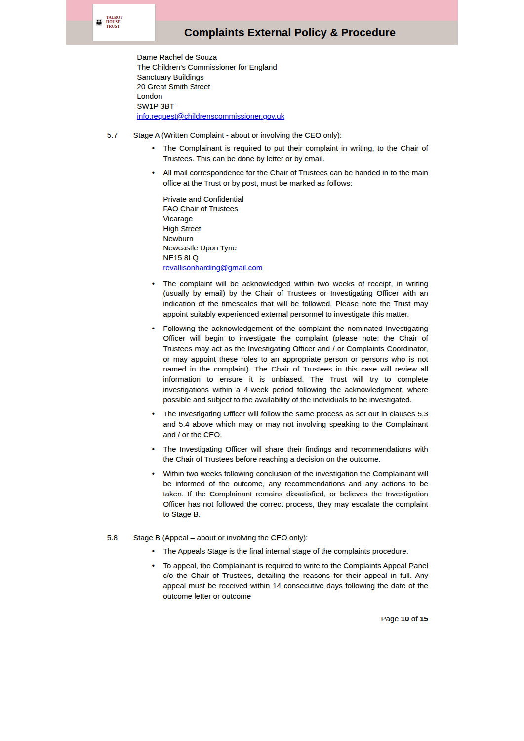Complaints External Policy & Procedure
👪
Talbot
House
Trust
Dame Rachel de Souza
The Children’s Commissioner for England
Sanctuary Buildings
20 Great Smith Street
London
SW1P 3BT
info.request@childrenscommissioner.gov.uk
5.7
Stage A (Written Complaint - about or involving the CEO only):
The Complainant is required to put their complaint in writing, to the Chair of Trustees. This can be done by letter or by email.
All mail correspondence for the Chair of Trustees can be handed in to the main office at the Trust or by post, must be marked as follows:
Private and Confidential
FAO Chair of Trustees
Vicarage
High Street
Newburn
Newcastle Upon Tyne
NE15 8LQ
revallisonharding@gmail.com
The complaint will be acknowledged within two weeks of receipt, in writing (usually by email) by the Chair of Trustees or Investigating Officer with an indication of the timescales that will be followed. Please note the Trust may appoint suitably experienced external personnel to investigate this matter.
Following the acknowledgement of the complaint the nominated Investigating Officer will begin to investigate the complaint (please note: the Chair of Trustees may act as the Investigating Officer and / or Complaints Coordinator, or may appoint these roles to an appropriate person or persons who is not named in the complaint). The Chair of Trustees in this case will review all information to ensure it is unbiased. The Trust will try to complete investigations within a 4-week period following the acknowledgment, where possible and subject to the availability of the individuals to be investigated.
The Investigating Officer will follow the same process as set out in clauses 5.3 and 5.4 above which may or may not involving speaking to the Complainant and / or the CEO.
The Investigating Officer will share their findings and recommendations with the Chair of Trustees before reaching a decision on the outcome.
Within two weeks following conclusion of the investigation the Complainant will be informed of the outcome, any recommendations and any actions to be taken. If the Complainant remains dissatisfied, or believes the Investigation Officer has not followed the correct process, they may escalate the complaint to Stage B.
5.8
Stage B (Appeal – about or involving the CEO only):
The Appeals Stage is the final internal stage of the complaints procedure.
To appeal, the Complainant is required to write to the Complaints Appeal Panel c/o the Chair of Trustees, detailing the reasons for their appeal in full. Any appeal must be received within 14 consecutive days following the date of the outcome letter or outcome
Page 10 of 15